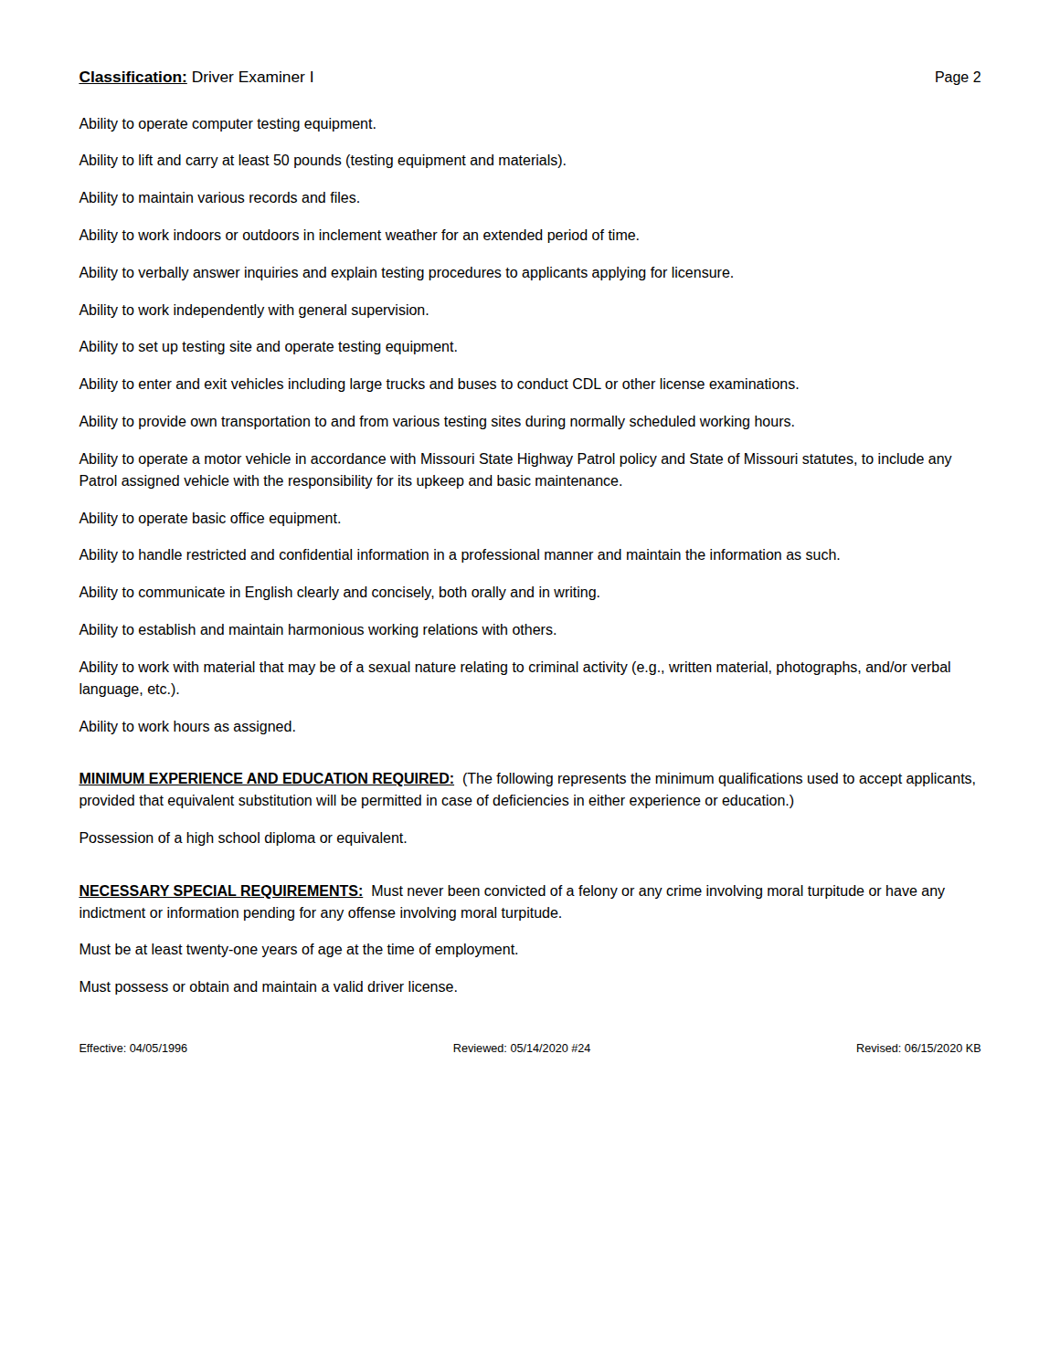Classification: Driver Examiner I
Page 2
Ability to operate computer testing equipment.
Ability to lift and carry at least 50 pounds (testing equipment and materials).
Ability to maintain various records and files.
Ability to work indoors or outdoors in inclement weather for an extended period of time.
Ability to verbally answer inquiries and explain testing procedures to applicants applying for licensure.
Ability to work independently with general supervision.
Ability to set up testing site and operate testing equipment.
Ability to enter and exit vehicles including large trucks and buses to conduct CDL or other license examinations.
Ability to provide own transportation to and from various testing sites during normally scheduled working hours.
Ability to operate a motor vehicle in accordance with Missouri State Highway Patrol policy and State of Missouri statutes, to include any Patrol assigned vehicle with the responsibility for its upkeep and basic maintenance.
Ability to operate basic office equipment.
Ability to handle restricted and confidential information in a professional manner and maintain the information as such.
Ability to communicate in English clearly and concisely, both orally and in writing.
Ability to establish and maintain harmonious working relations with others.
Ability to work with material that may be of a sexual nature relating to criminal activity (e.g., written material, photographs, and/or verbal language, etc.).
Ability to work hours as assigned.
MINIMUM EXPERIENCE AND EDUCATION REQUIRED: (The following represents the minimum qualifications used to accept applicants, provided that equivalent substitution will be permitted in case of deficiencies in either experience or education.)
Possession of a high school diploma or equivalent.
NECESSARY SPECIAL REQUIREMENTS: Must never been convicted of a felony or any crime involving moral turpitude or have any indictment or information pending for any offense involving moral turpitude.
Must be at least twenty-one years of age at the time of employment.
Must possess or obtain and maintain a valid driver license.
Effective: 04/05/1996 Reviewed: 05/14/2020 #24 Revised: 06/15/2020 KB